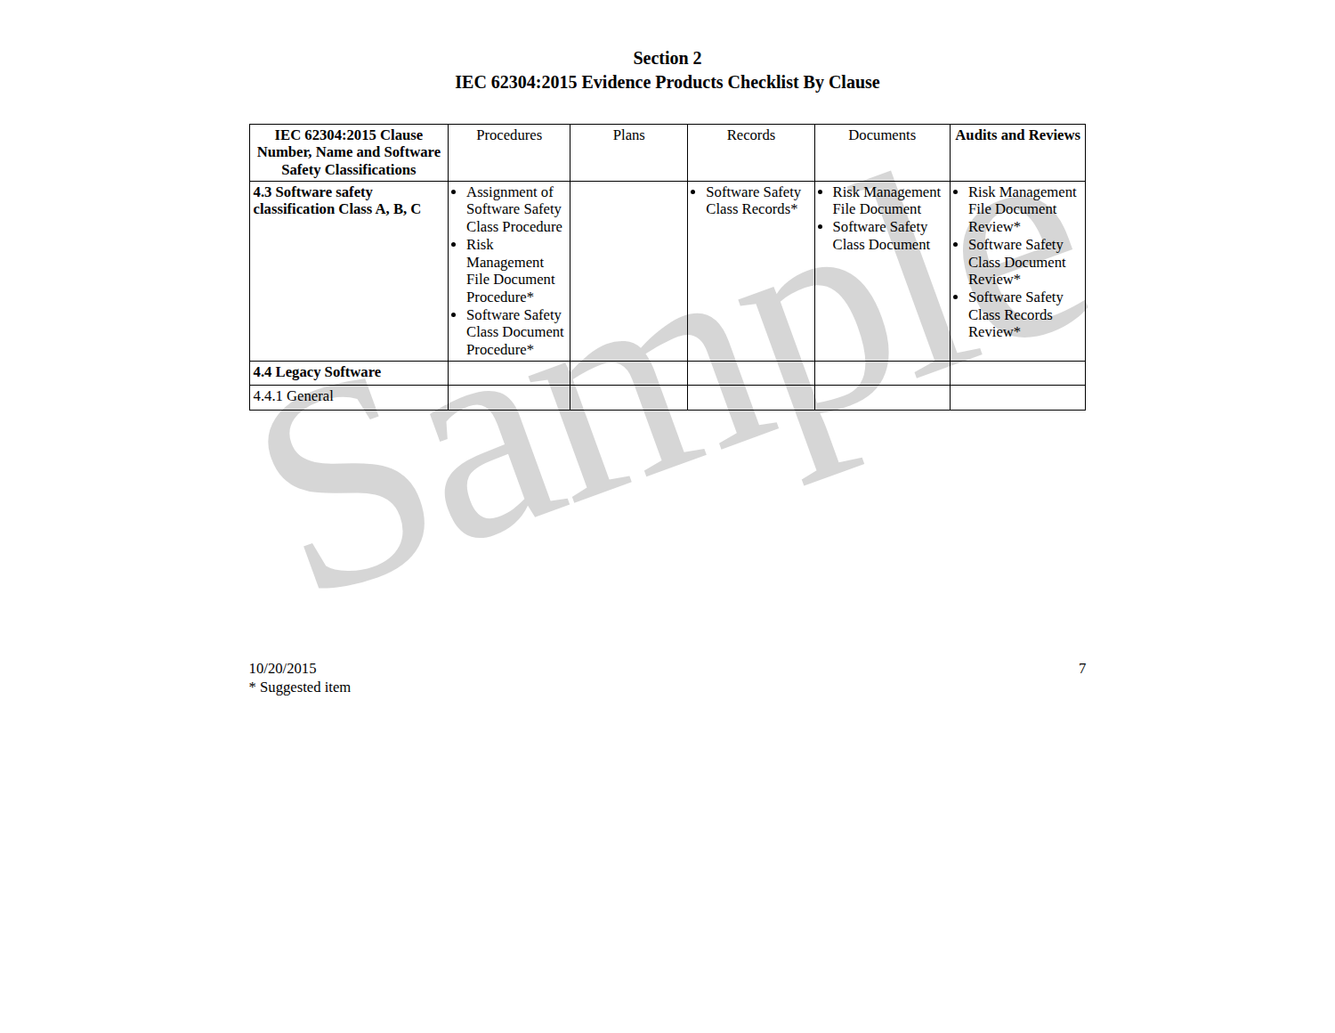Sample
Section 2
IEC 62304:2015 Evidence Products Checklist By Clause
| IEC 62304:2015 Clause Number, Name and Software Safety Classifications | Procedures | Plans | Records | Documents | Audits and Reviews |
| --- | --- | --- | --- | --- | --- |
| 4.3 Software safety classification Class A, B, C | Assignment of Software Safety Class Procedure Risk Management File Document Procedure* Software Safety Class Document Procedure* | | Software Safety Class Records* | Risk Management File Document Software Safety Class Document | Risk Management File Document Review* Software Safety Class Document Review* Software Safety Class Records Review* |
| 4.4 Legacy Software | | | | | |
| 4.4.1 General | | | | | |
10/20/2015
* Suggested item
7